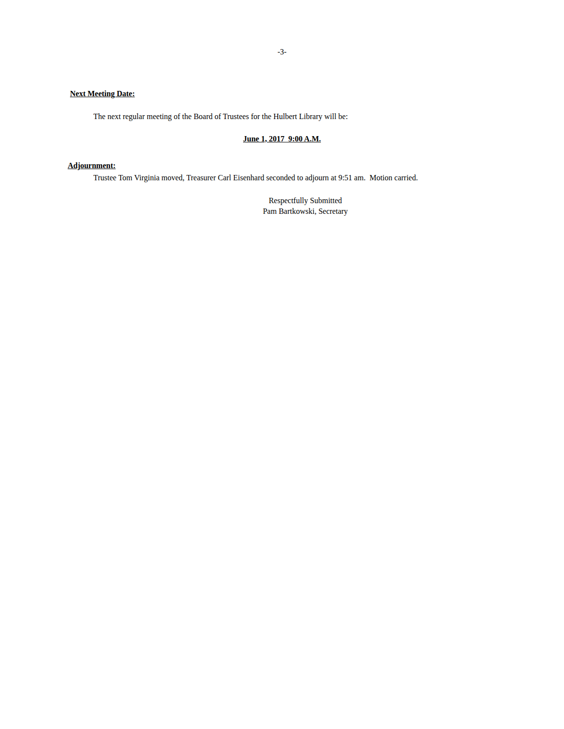-3-
Next Meeting Date:
The next regular meeting of the Board of Trustees for the Hulbert Library will be:
June 1, 2017 9:00 A.M.
Adjournment:
Trustee Tom Virginia moved, Treasurer Carl Eisenhard seconded to adjourn at 9:51 am. Motion carried.
Respectfully Submitted
Pam Bartkowski, Secretary